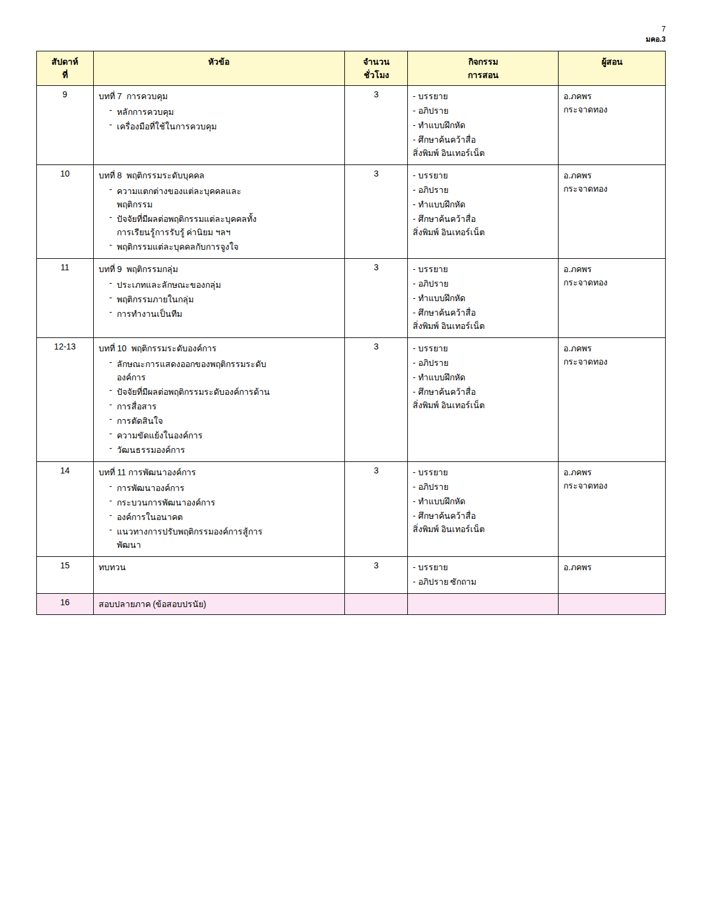7
มคอ.3
| สัปดาห์ ที่ | หัวข้อ | จำนวน ชั่วโมง | กิจกรรม การสอน | ผู้สอน |
| --- | --- | --- | --- | --- |
| 9 | บทที่ 7 การควบคุม หลักการควบคุม เครื่องมือที่ใช้ในการควบคุม | 3 | - บรรยาย - อภิปราย - ทำแบบฝึกหัด - ศึกษาค้นคว้าสื่อ สิ่งพิมพ์ อินเทอร์เน็ต | อ.ภคพร กระจาดทอง |
| 10 | บทที่ 8 พฤติกรรมระดับบุคคล ความแตกต่างของแต่ละบุคคลและ พฤติกรรม ปัจจัยที่มีผลต่อพฤติกรรมแต่ละบุคคลทั้ง การเรียนรู้การรับรู้ ค่านิยม ฯลฯ พฤติกรรมแต่ละบุคคลกับการจูงใจ | 3 | - บรรยาย - อภิปราย - ทำแบบฝึกหัด - ศึกษาค้นคว้าสื่อ สิ่งพิมพ์ อินเทอร์เน็ต | อ.ภคพร กระจาดทอง |
| 11 | บทที่ 9 พฤติกรรมกลุ่ม ประเภทและลักษณะของกลุ่ม พฤติกรรมภายในกลุ่ม การทำงานเป็นทีม | 3 | - บรรยาย - อภิปราย - ทำแบบฝึกหัด - ศึกษาค้นคว้าสื่อ สิ่งพิมพ์ อินเทอร์เน็ต | อ.ภคพร กระจาดทอง |
| 12-13 | บทที่ 10 พฤติกรรมระดับองค์การ ลักษณะการแสดงออกของพฤติกรรมระดับ องค์การ ปัจจัยที่มีผลต่อพฤติกรรมระดับองค์การด้าน การสื่อสาร การตัดสินใจ ความขัดแย้งในองค์การ วัฒนธรรมองค์การ | 3 | - บรรยาย - อภิปราย - ทำแบบฝึกหัด - ศึกษาค้นคว้าสื่อ สิ่งพิมพ์ อินเทอร์เน็ต | อ.ภคพร กระจาดทอง |
| 14 | บทที่ 11 การพัฒนาองค์การ การพัฒนาองค์การ กระบวนการพัฒนาองค์การ องค์การในอนาคต แนวทางการปรับพฤติกรรมองค์การสู้การ พัฒนา | 3 | - บรรยาย - อภิปราย - ทำแบบฝึกหัด - ศึกษาค้นคว้าสื่อ สิ่งพิมพ์ อินเทอร์เน็ต | อ.ภคพร กระจาดทอง |
| 15 | ทบทวน | 3 | - บรรยาย - อภิปราย ซักถาม | อ.ภคพร |
| 16 | สอบปลายภาค (ข้อสอบปรนัย) | | | |